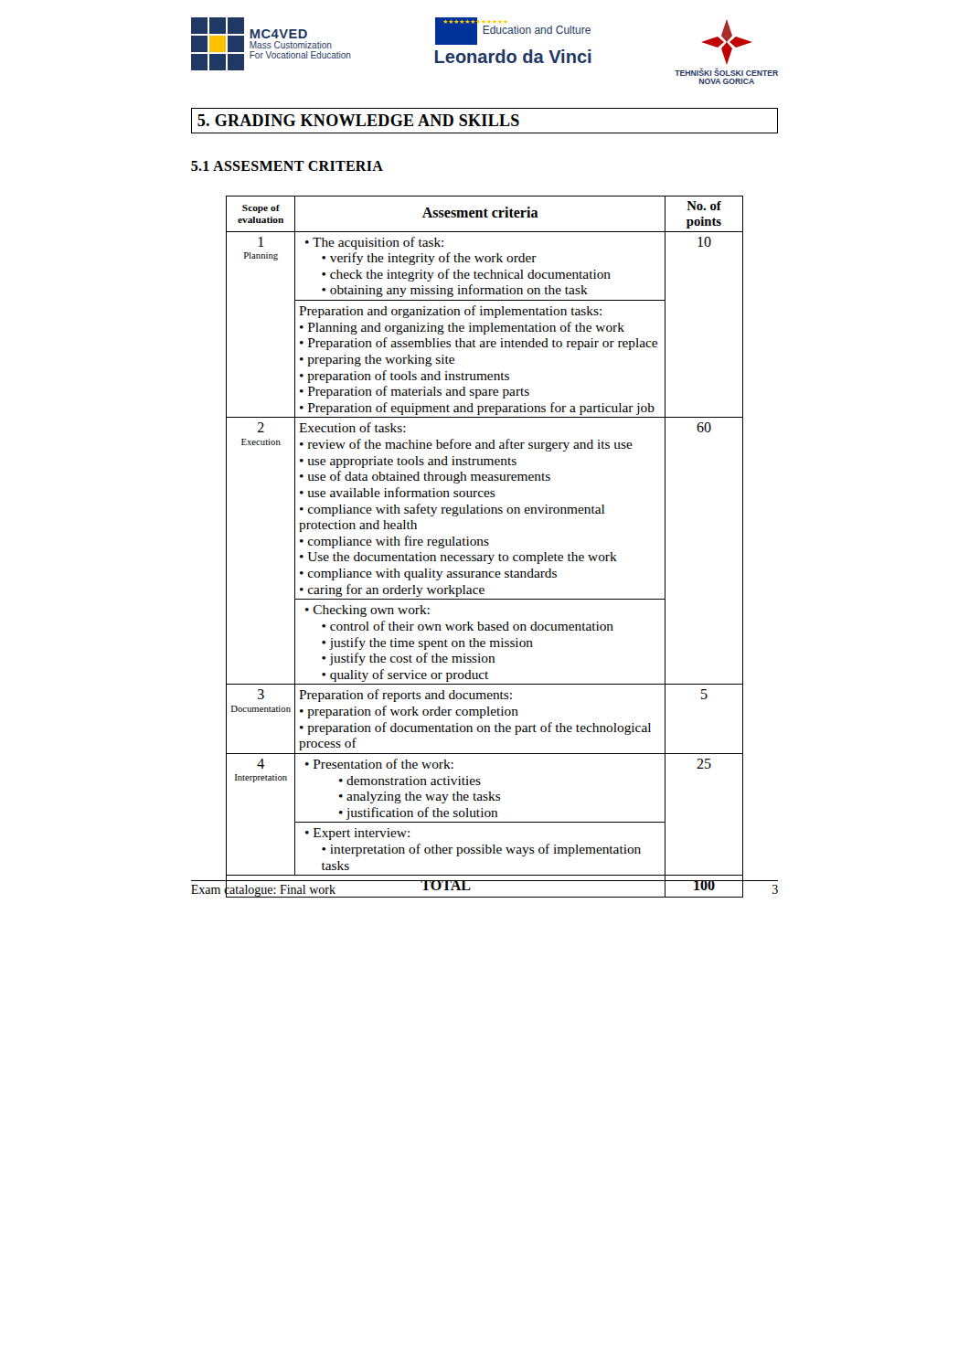MC4VED
Mass Customization
For Vocational Education
Education and Culture
Leonardo da Vinci
TEHNIŠKI ŠOLSKI CENTER
NOVA GORICA
5. GRADING KNOWLEDGE AND SKILLS
5.1 ASSESMENT CRITERIA
| Scope of evaluation | Assesment criteria | No. of points |
| --- | --- | --- |
| 1 Planning | • The acquisition of task: • verify the integrity of the work order • check the integrity of the technical documentation • obtaining any missing information on the task | 10 |
| Preparation and organization of implementation tasks: • Planning and organizing the implementation of the work • Preparation of assemblies that are intended to repair or replace • preparing the working site • preparation of tools and instruments • Preparation of materials and spare parts • Preparation of equipment and preparations for a particular job |
| 2 Execution | Execution of tasks: • review of the machine before and after surgery and its use • use appropriate tools and instruments • use of data obtained through measurements • use available information sources • compliance with safety regulations on environmental protection and health • compliance with fire regulations • Use the documentation necessary to complete the work • compliance with quality assurance standards • caring for an orderly workplace | 60 |
| • Checking own work: • control of their own work based on documentation • justify the time spent on the mission • justify the cost of the mission • quality of service or product |
| 3 Documentation | Preparation of reports and documents: • preparation of work order completion • preparation of documentation on the part of the technological process of | 5 |
| 4 Interpretation | • Presentation of the work: • demonstration activities • analyzing the way the tasks • justification of the solution | 25 |
| • Expert interview: • interpretation of other possible ways of implementation tasks |
| TOTAL | 100 |
Exam catalogue: Final work 3